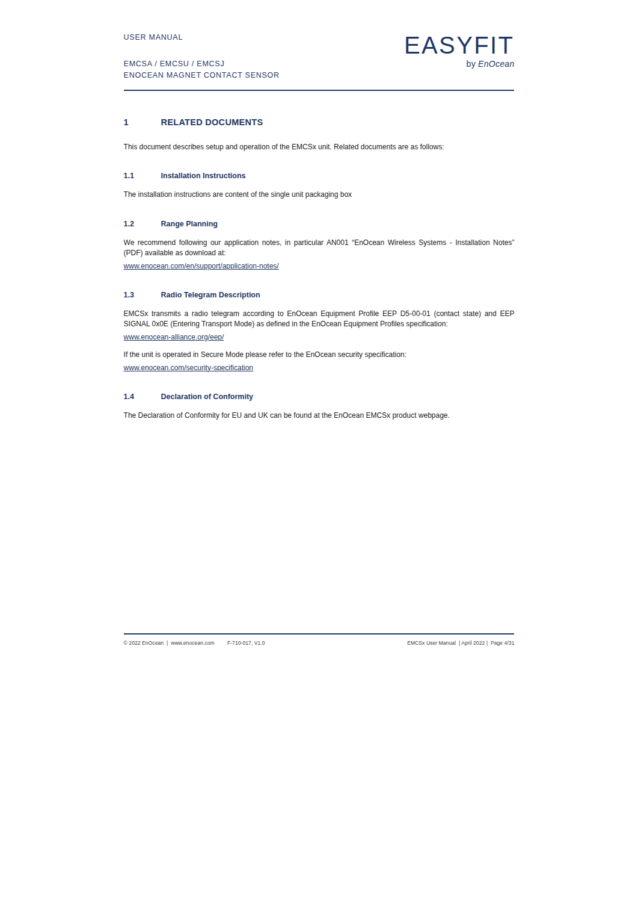USER MANUAL
EMCSA / EMCSU / EMCSJ
ENOCEAN MAGNET CONTACT SENSOR
EASYFIT
by EnOcean
1 RELATED DOCUMENTS
This document describes setup and operation of the EMCSx unit. Related documents are as follows:
1.1 Installation Instructions
The installation instructions are content of the single unit packaging box
1.2 Range Planning
We recommend following our application notes, in particular AN001 “EnOcean Wireless Systems - Installation Notes” (PDF) available as download at:
www.enocean.com/en/support/application-notes/
1.3 Radio Telegram Description
EMCSx transmits a radio telegram according to EnOcean Equipment Profile EEP D5-00-01 (contact state) and EEP SIGNAL 0x0E (Entering Transport Mode) as defined in the EnOcean Equipment Profiles specification:
www.enocean-alliance.org/eep/
If the unit is operated in Secure Mode please refer to the EnOcean security specification:
www.enocean.com/security-specification
1.4 Declaration of Conformity
The Declaration of Conformity for EU and UK can be found at the EnOcean EMCSx product webpage.
© 2022 EnOcean | www.enocean.com F-710-017, V1.0
EMCSx User Manual | April 2022 | Page 4/31